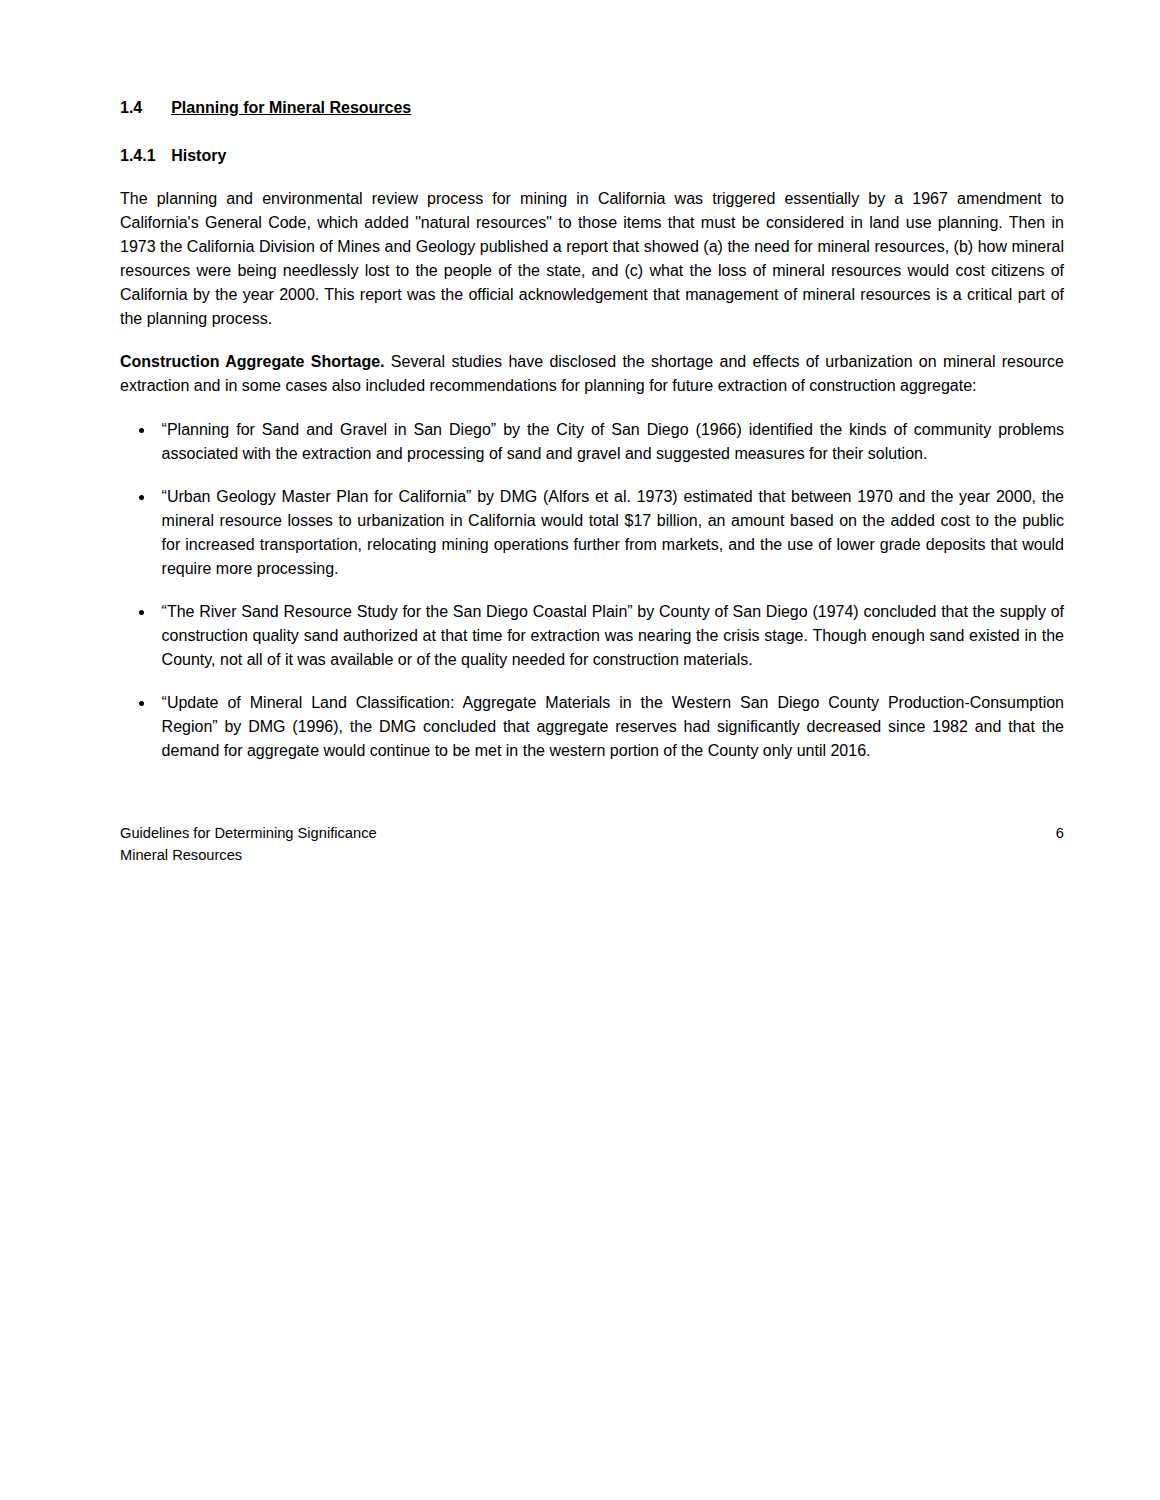1.4 Planning for Mineral Resources
1.4.1 History
The planning and environmental review process for mining in California was triggered essentially by a 1967 amendment to California's General Code, which added "natural resources" to those items that must be considered in land use planning. Then in 1973 the California Division of Mines and Geology published a report that showed (a) the need for mineral resources, (b) how mineral resources were being needlessly lost to the people of the state, and (c) what the loss of mineral resources would cost citizens of California by the year 2000. This report was the official acknowledgement that management of mineral resources is a critical part of the planning process.
Construction Aggregate Shortage. Several studies have disclosed the shortage and effects of urbanization on mineral resource extraction and in some cases also included recommendations for planning for future extraction of construction aggregate:
“Planning for Sand and Gravel in San Diego” by the City of San Diego (1966) identified the kinds of community problems associated with the extraction and processing of sand and gravel and suggested measures for their solution.
“Urban Geology Master Plan for California” by DMG (Alfors et al. 1973) estimated that between 1970 and the year 2000, the mineral resource losses to urbanization in California would total $17 billion, an amount based on the added cost to the public for increased transportation, relocating mining operations further from markets, and the use of lower grade deposits that would require more processing.
“The River Sand Resource Study for the San Diego Coastal Plain” by County of San Diego (1974) concluded that the supply of construction quality sand authorized at that time for extraction was nearing the crisis stage. Though enough sand existed in the County, not all of it was available or of the quality needed for construction materials.
“Update of Mineral Land Classification: Aggregate Materials in the Western San Diego County Production-Consumption Region” by DMG (1996), the DMG concluded that aggregate reserves had significantly decreased since 1982 and that the demand for aggregate would continue to be met in the western portion of the County only until 2016.
Guidelines for Determining Significance 6 Mineral Resources